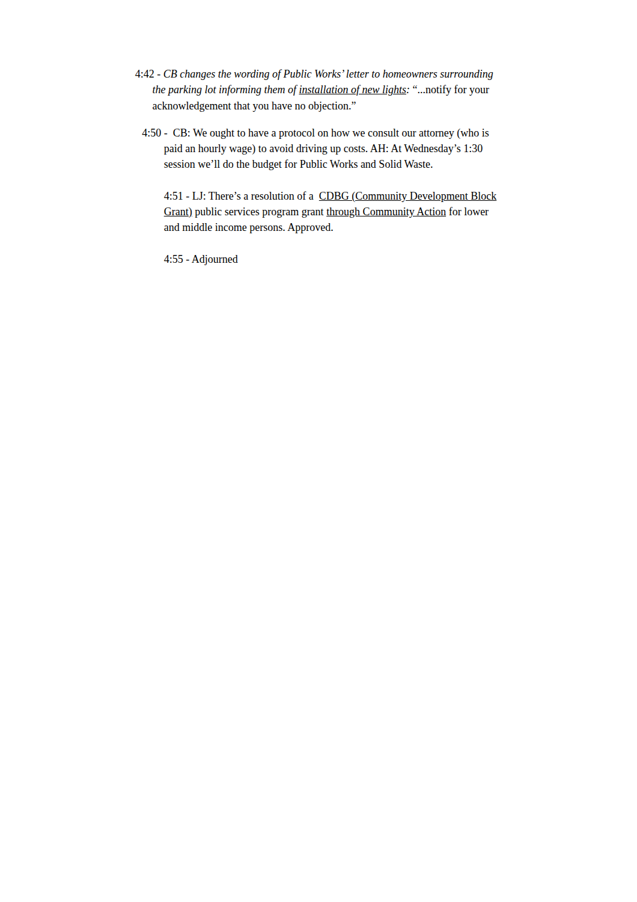4:42 - CB changes the wording of Public Works’ letter to homeowners surrounding the parking lot informing them of installation of new lights: “...notify for your acknowledgement that you have no objection.”
4:50 - CB: We ought to have a protocol on how we consult our attorney (who is paid an hourly wage) to avoid driving up costs. AH: At Wednesday’s 1:30 session we’ll do the budget for Public Works and Solid Waste.
4:51 - LJ: There’s a resolution of a CDBG (Community Development Block Grant) public services program grant through Community Action for lower and middle income persons. Approved.
4:55 - Adjourned